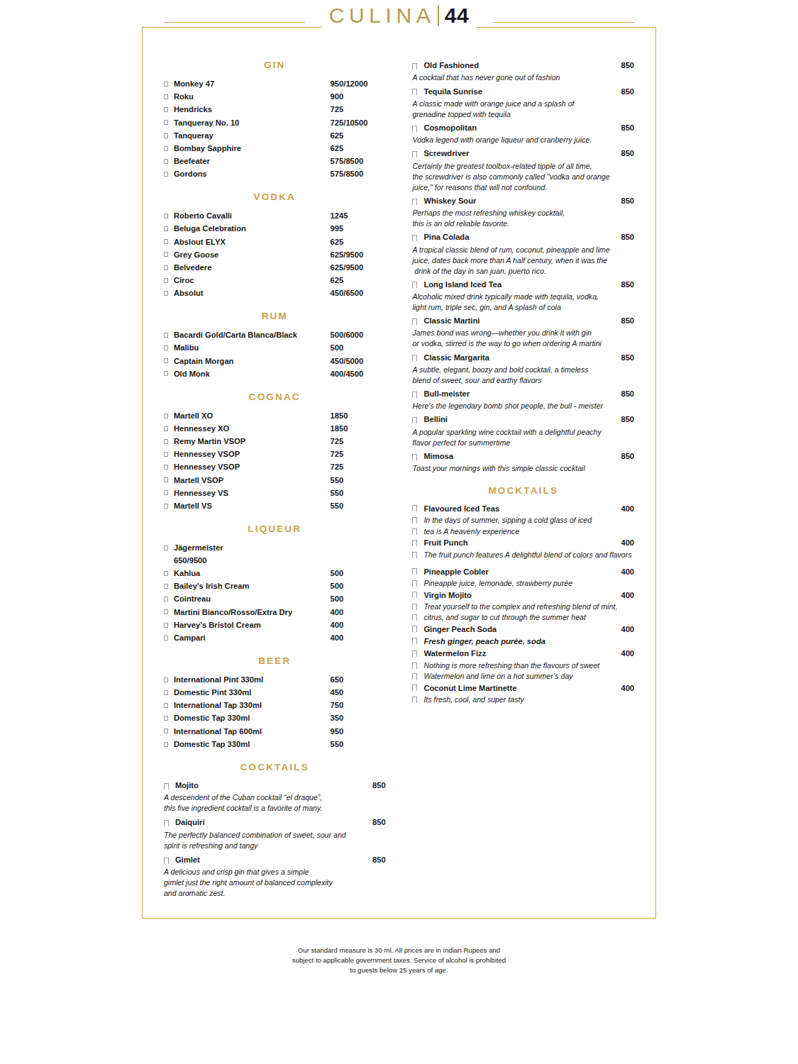CULINA 44
GIN
Monkey 47950/12000
Roku 900
Hendricks 725
Tanqueray No. 10725/10500
Tanqueray 625
Bombay Sapphire 625
Beefeater 575/8500
Gordons 575/8500
VODKA
Roberto Cavalli 1245
Beluga Celebration 995
Abslout ELYX 625
Grey Goose 625/9500
Belvedere 625/9500
Ciroc 625
Absolut 450/6500
RUM
Bacardi Gold/Carta Blanca/Black 500/6000
Malibu 500
Captain Morgan 450/5000
Old Monk 400/4500
COGNAC
Martell XO 1850
Hennessey XO 1850
Remy Martin VSOP 725
Hennessey VSOP 725
Hennessey VSOP 725
Martell VSOP 550
Hennessey VS 550
Martell VS 550
LIQUEUR
Jägermeister 650/9500
Kahlua 500
Bailey’s Irish Cream 500
Cointreau 500
Martini Bianco/Rosso/Extra Dry 400
Harvey’s Bristol Cream 400
Campari 400
BEER
International Pint 330ml 650
Domestic Pint 330ml 450
International Tap 330ml 750
Domestic Tap 330ml 350
International Tap 600ml 950
Domestic Tap 330ml 550
COCKTAILS
Mojito 850
A descendent of the Cuban cocktail “el draque”,
this five ingredient cocktail is a favorite of many.
Daiquiri 850
The perfectly balanced combination of sweet, sour and
spirit is refreshing and tangy
Gimlet 850
A delicious and crisp gin that gives a simple
gimlet just the right amount of balanced complexity
and aromatic zest.
Old Fashioned 850
A cocktail that has never gone out of fashion
Tequila Sunrise 850
A classic made with orange juice and a splash of
grenadine topped with tequila
Cosmopolitan 850
Vodka legend with orange liqueur and cranberry juice.
Screwdriver 850
Certainly the greatest toolbox-related tipple of all time,
the screwdriver is also commonly called "vodka and orange
juice," for reasons that will not confound.
Whiskey Sour 850
Perhaps the most refreshing whiskey cocktail,
this is an old reliable favorite.
Pina Colada 850
A tropical classic blend of rum, coconut, pineapple and lime
juice, dates back more than A half century, when it was the
drink of the day in san juan, puerto rico.
Long Island Iced Tea 850
Alcoholic mixed drink typically made with tequila, vodka,
light rum, triple sec, gin, and A splash of cola
Classic Martini 850
James bond was wrong—whether you drink it with gin
or vodka, stirred is the way to go when ordering A martini
Classic Margarita 850
A subtle, elegant, boozy and bold cocktail, a timeless
blend of sweet, sour and earthy flavors
Bull-meister 850
Here's the legendary bomb shot people, the bull - meister
Bellini 850
A popular sparkling wine cocktail with a delightful peachy
flavor perfect for summertime
Mimosa 850
Toast your mornings with this simple classic cocktail
MOCKTAILS
Flavoured Iced Teas 400
In the days of summer, sipping a cold glass of iced
tea is A heavenly experience
Fruit Punch 400
The fruit punch features A delightful blend of colors and flavors
Pineapple Cobler 400
Pineapple juice, lemonade, strawberry purée
Virgin Mojito 400
Treat yourself to the complex and refreshing blend of mint,
citrus, and sugar to cut through the summer heat
Ginger Peach Soda 400
Fresh ginger, peach purée, soda
Watermelon Fizz 400
Nothing is more refreshing than the flavours of sweet
Watermelon and lime on a hot summer’s day
Coconut Lime Martinette 400
Its fresh, cool, and super tasty
Our standard measure is 30 ml. All prices are in Indian Rupees and
subject to applicable government taxes. Service of alcohol is prohibited
to guests below 25 years of age.